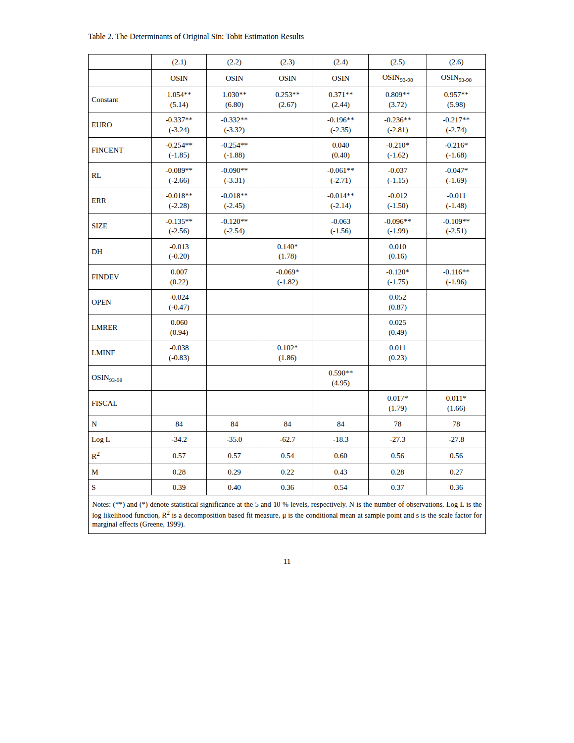Table 2. The Determinants of Original Sin: Tobit Estimation Results
| | (2.1) | (2.2) | (2.3) | (2.4) | (2.5) | (2.6) |
| --- | --- | --- | --- | --- | --- | --- |
| | OSIN | OSIN | OSIN | OSIN | OSIN 93-98 | OSIN 93-98 |
| Constant | 1.054** (5.14) | 1.030** (6.80) | 0.253** (2.67) | 0.371** (2.44) | 0.809** (3.72) | 0.957** (5.98) |
| EURO | -0.337** (-3.24) | -0.332** (-3.32) | | -0.196** (-2.35) | -0.236** (-2.81) | -0.217** (-2.74) |
| FINCENT | -0.254** (-1.85) | -0.254** (-1.88) | | 0.040 (0.40) | -0.210* (-1.62) | -0.216* (-1.68) |
| RL | -0.089** (-2.66) | -0.090** (-3.31) | | -0.061** (-2.71) | -0.037 (-1.15) | -0.047* (-1.69) |
| ERR | -0.018** (-2.28) | -0.018** (-2.45) | | -0.014** (-2.14) | -0.012 (-1.50) | -0.011 (-1.48) |
| SIZE | -0.135** (-2.56) | -0.120** (-2.54) | | -0.063 (-1.56) | -0.096** (-1.99) | -0.109** (-2.51) |
| DH | -0.013 (-0.20) | | 0.140* (1.78) | | 0.010 (0.16) | |
| FINDEV | 0.007 (0.22) | | -0.069* (-1.82) | | -0.120* (-1.75) | -0.116** (-1.96) |
| OPEN | -0.024 (-0.47) | | | | 0.052 (0.87) | |
| LMRER | 0.060 (0.94) | | | | 0.025 (0.49) | |
| LMINF | -0.038 (-0.83) | | 0.102* (1.86) | | 0.011 (0.23) | |
| OSIN 93-98 | | | | 0.590** (4.95) | | |
| FISCAL | | | | | 0.017* (1.79) | 0.011* (1.66) |
| N | 84 | 84 | 84 | 84 | 78 | 78 |
| Log L | -34.2 | -35.0 | -62.7 | -18.3 | -27.3 | -27.8 |
| R 2 | 0.57 | 0.57 | 0.54 | 0.60 | 0.56 | 0.56 |
| M | 0.28 | 0.29 | 0.22 | 0.43 | 0.28 | 0.27 |
| S | 0.39 | 0.40 | 0.36 | 0.54 | 0.37 | 0.36 |
| Notes: (**) and (*) denote statistical significance at the 5 and 10 % levels, respectively. N is the number of observations, Log L is the log likelihood function, R 2 is a decomposition based fit measure, μ is the conditional mean at sample point and s is the scale factor for marginal effects (Greene, 1999). |
11